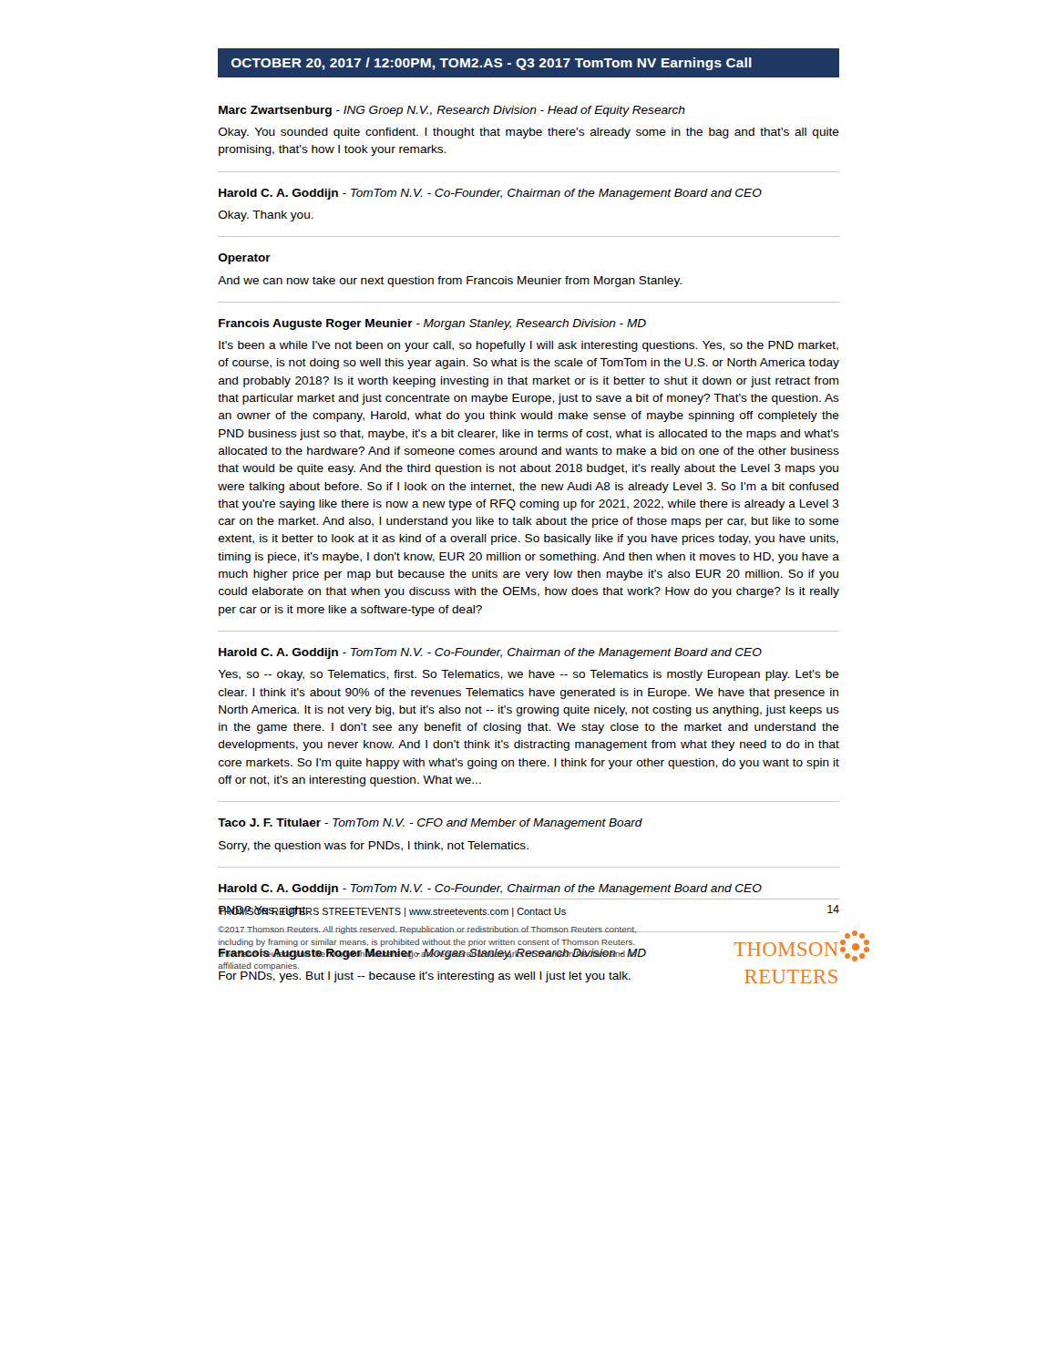OCTOBER 20, 2017 / 12:00PM, TOM2.AS - Q3 2017 TomTom NV Earnings Call
Marc Zwartsenburg - ING Groep N.V., Research Division - Head of Equity Research
Okay. You sounded quite confident. I thought that maybe there's already some in the bag and that's all quite promising, that's how I took your remarks.
Harold C. A. Goddijn - TomTom N.V. - Co-Founder, Chairman of the Management Board and CEO
Okay. Thank you.
Operator
And we can now take our next question from Francois Meunier from Morgan Stanley.
Francois Auguste Roger Meunier - Morgan Stanley, Research Division - MD
It's been a while I've not been on your call, so hopefully I will ask interesting questions. Yes, so the PND market, of course, is not doing so well this year again. So what is the scale of TomTom in the U.S. or North America today and probably 2018? Is it worth keeping investing in that market or is it better to shut it down or just retract from that particular market and just concentrate on maybe Europe, just to save a bit of money? That's the question. As an owner of the company, Harold, what do you think would make sense of maybe spinning off completely the PND business just so that, maybe, it's a bit clearer, like in terms of cost, what is allocated to the maps and what's allocated to the hardware? And if someone comes around and wants to make a bid on one of the other business that would be quite easy. And the third question is not about 2018 budget, it's really about the Level 3 maps you were talking about before. So if I look on the internet, the new Audi A8 is already Level 3. So I'm a bit confused that you're saying like there is now a new type of RFQ coming up for 2021, 2022, while there is already a Level 3 car on the market. And also, I understand you like to talk about the price of those maps per car, but like to some extent, is it better to look at it as kind of a overall price. So basically like if you have prices today, you have units, timing is piece, it's maybe, I don't know, EUR 20 million or something. And then when it moves to HD, you have a much higher price per map but because the units are very low then maybe it's also EUR 20 million. So if you could elaborate on that when you discuss with the OEMs, how does that work? How do you charge? Is it really per car or is it more like a software-type of deal?
Harold C. A. Goddijn - TomTom N.V. - Co-Founder, Chairman of the Management Board and CEO
Yes, so -- okay, so Telematics, first. So Telematics, we have -- so Telematics is mostly European play. Let's be clear. I think it's about 90% of the revenues Telematics have generated is in Europe. We have that presence in North America. It is not very big, but it's also not -- it's growing quite nicely, not costing us anything, just keeps us in the game there. I don't see any benefit of closing that. We stay close to the market and understand the developments, you never know. And I don't think it's distracting management from what they need to do in that core markets. So I'm quite happy with what's going on there. I think for your other question, do you want to spin it off or not, it's an interesting question. What we...
Taco J. F. Titulaer - TomTom N.V. - CFO and Member of Management Board
Sorry, the question was for PNDs, I think, not Telematics.
Harold C. A. Goddijn - TomTom N.V. - Co-Founder, Chairman of the Management Board and CEO
PND? Yes, right.
Francois Auguste Roger Meunier - Morgan Stanley, Research Division - MD
For PNDs, yes. But I just -- because it's interesting as well I just let you talk.
14
THOMSON REUTERS STREETEVENTS | www.streetevents.com | Contact Us
©2017 Thomson Reuters. All rights reserved. Republication or redistribution of Thomson Reuters content, including by framing or similar means, is prohibited without the prior written consent of Thomson Reuters. 'Thomson Reuters' and the Thomson Reuters logo are registered trademarks of Thomson Reuters and its affiliated companies.
THOMSON REUTERS